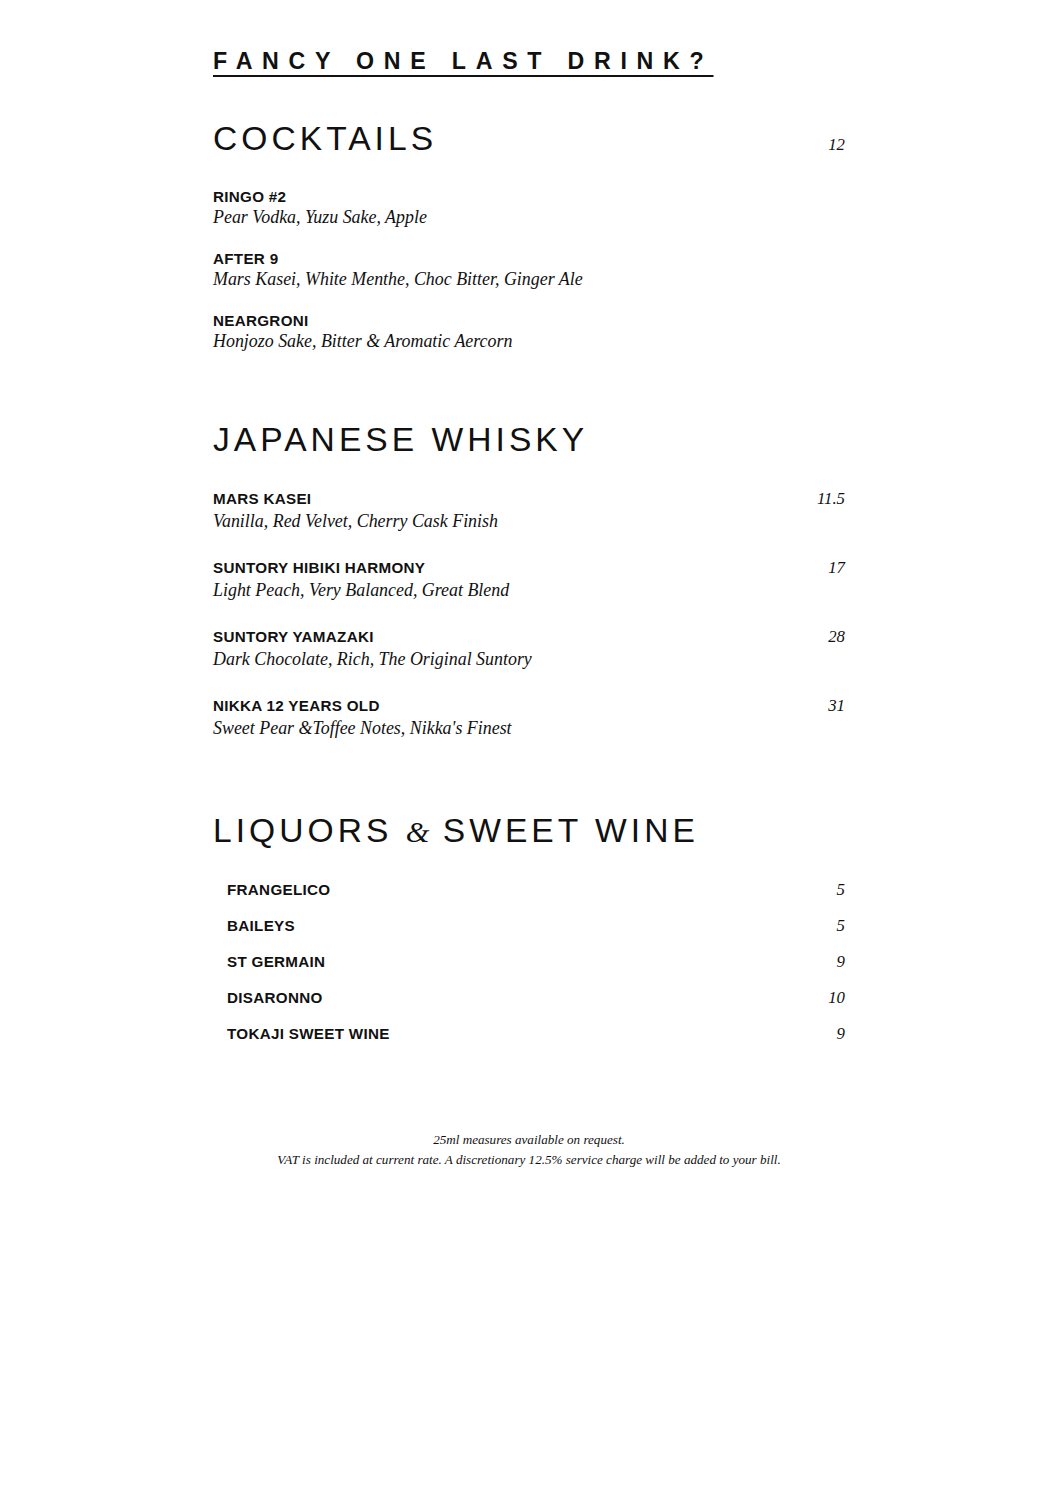Fancy one last drink?
Cocktails
12
Ringo #2
Pear Vodka, Yuzu Sake, Apple
After 9
Mars Kasei, White Menthe, Choc Bitter, Ginger Ale
Neargroni
Honjozo Sake, Bitter & Aromatic Aercorn
Japanese Whisky
Mars Kasei 11.5
Vanilla, Red Velvet, Cherry Cask Finish
Suntory Hibiki Harmony 17
Light Peach, Very Balanced, Great Blend
Suntory Yamazaki 28
Dark Chocolate, Rich, The Original Suntory
Nikka 12 Years Old 31
Sweet Pear &Toffee Notes, Nikka's Finest
Liquors & Sweet Wine
Frangelico 5
Baileys 5
St Germain 9
Disaronno 10
Tokaji Sweet Wine 9
25ml measures available on request.
VAT is included at current rate. A discretionary 12.5% service charge will be added to your bill.